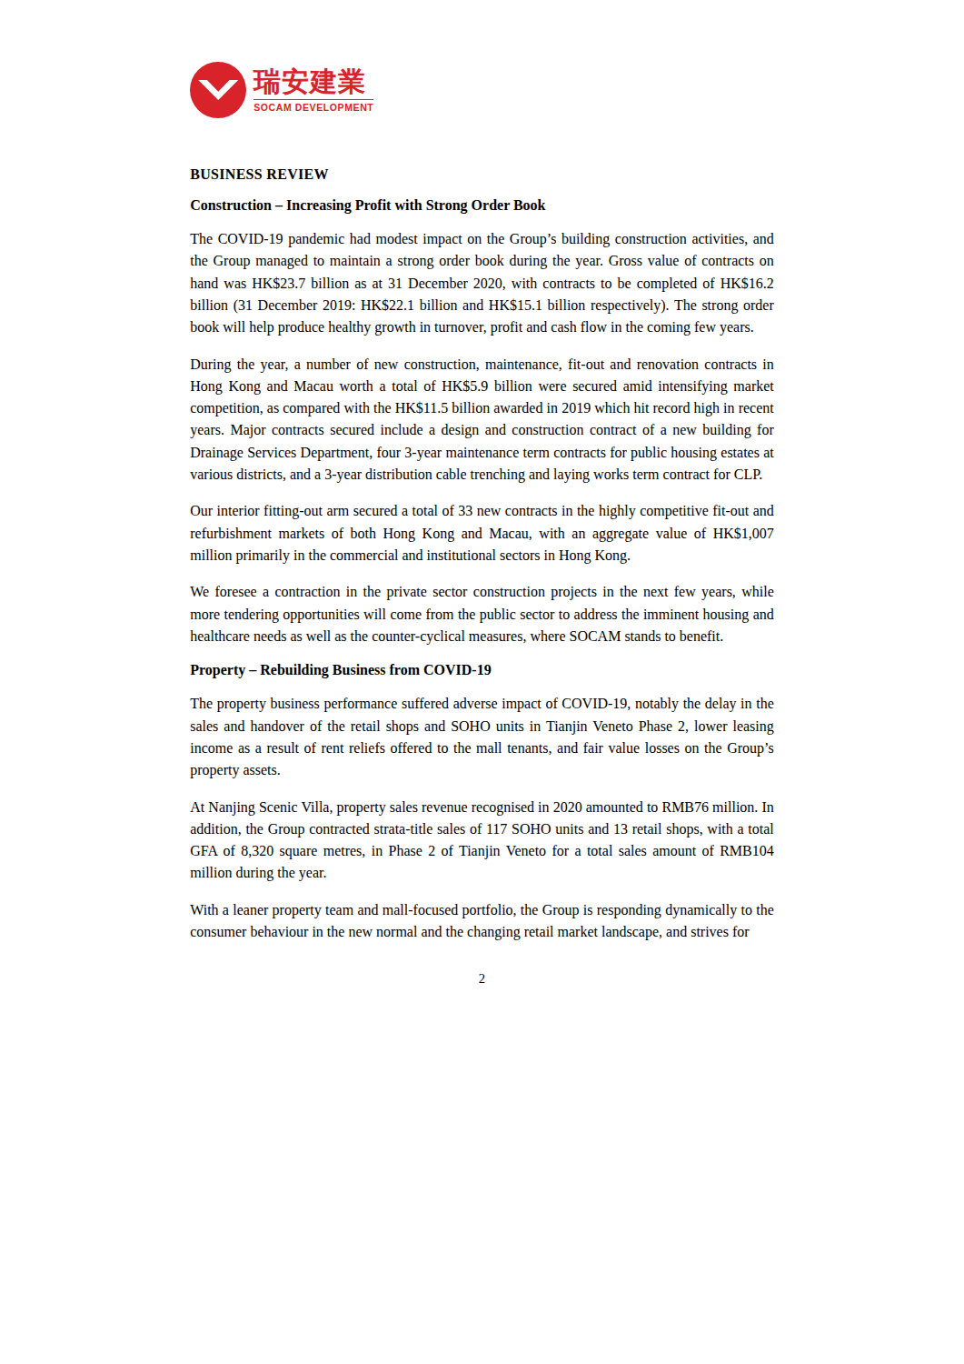瑞安建業 SOCAM DEVELOPMENT
BUSINESS REVIEW
Construction – Increasing Profit with Strong Order Book
The COVID-19 pandemic had modest impact on the Group’s building construction activities, and the Group managed to maintain a strong order book during the year. Gross value of contracts on hand was HK$23.7 billion as at 31 December 2020, with contracts to be completed of HK$16.2 billion (31 December 2019: HK$22.1 billion and HK$15.1 billion respectively). The strong order book will help produce healthy growth in turnover, profit and cash flow in the coming few years.
During the year, a number of new construction, maintenance, fit-out and renovation contracts in Hong Kong and Macau worth a total of HK$5.9 billion were secured amid intensifying market competition, as compared with the HK$11.5 billion awarded in 2019 which hit record high in recent years. Major contracts secured include a design and construction contract of a new building for Drainage Services Department, four 3-year maintenance term contracts for public housing estates at various districts, and a 3-year distribution cable trenching and laying works term contract for CLP.
Our interior fitting-out arm secured a total of 33 new contracts in the highly competitive fit-out and refurbishment markets of both Hong Kong and Macau, with an aggregate value of HK$1,007 million primarily in the commercial and institutional sectors in Hong Kong.
We foresee a contraction in the private sector construction projects in the next few years, while more tendering opportunities will come from the public sector to address the imminent housing and healthcare needs as well as the counter-cyclical measures, where SOCAM stands to benefit.
Property – Rebuilding Business from COVID-19
The property business performance suffered adverse impact of COVID-19, notably the delay in the sales and handover of the retail shops and SOHO units in Tianjin Veneto Phase 2, lower leasing income as a result of rent reliefs offered to the mall tenants, and fair value losses on the Group’s property assets.
At Nanjing Scenic Villa, property sales revenue recognised in 2020 amounted to RMB76 million. In addition, the Group contracted strata-title sales of 117 SOHO units and 13 retail shops, with a total GFA of 8,320 square metres, in Phase 2 of Tianjin Veneto for a total sales amount of RMB104 million during the year.
With a leaner property team and mall-focused portfolio, the Group is responding dynamically to the consumer behaviour in the new normal and the changing retail market landscape, and strives for
2